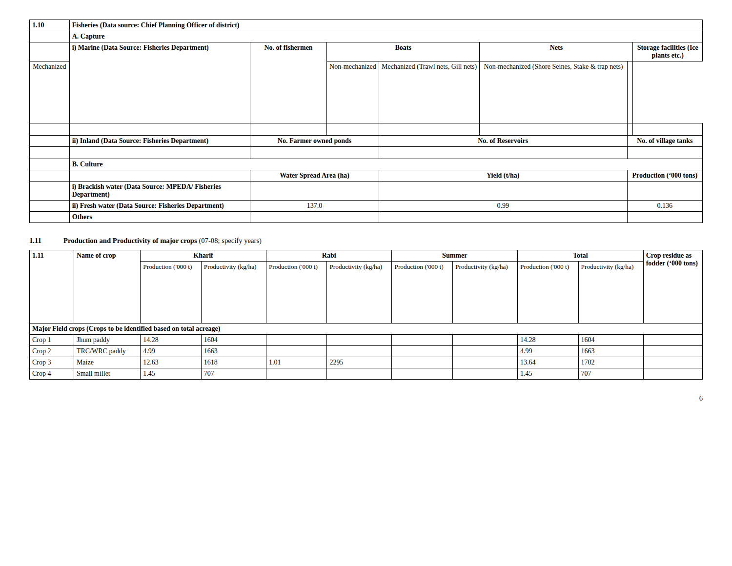| 1.10 | Fisheries (Data source: Chief Planning Officer of district) |
| | A. Capture |
| | i) Marine (Data Source: Fisheries Department) | No. of fishermen | Boats | Nets | Storage facilities (Ice plants etc.) |
| Mechanized | Non-mechanized | Mechanized (Trawl nets, Gill nets) | Non-mechanized (Shore Seines, Stake & trap nets) | |
| | ii) Inland (Data Source: Fisheries Department) | No. Farmer owned ponds | No. of Reservoirs | No. of village tanks |
| | B. Culture |
| | | Water Spread Area (ha) | Yield (t/ha) | Production (‘000 tons) |
| | i) Brackish water (Data Source: MPEDA/ Fisheries Department) | | | |
| | ii) Fresh water (Data Source: Fisheries Department) | 137.0 | 0.99 | 0.136 |
| | Others | | | |
1.11 Production and Productivity of major crops (07-08; specify years)
| 1.11 | Name of crop | Kharif | Rabi | Summer | Total | Crop residue as fodder (‘000 tons) |
| Production ('000 t) | Productivity (kg/ha) | Production ('000 t) | Productivity (kg/ha) | Production ('000 t) | Productivity (kg/ha) | Production ('000 t) | Productivity (kg/ha) |
| Major Field crops (Crops to be identified based on total acreage) |
| Crop 1 | Jhum paddy | 14.28 | 1604 | | | | | 14.28 | 1604 | |
| Crop 2 | TRC/WRC paddy | 4.99 | 1663 | | | | | 4.99 | 1663 | |
| Crop 3 | Maize | 12.63 | 1618 | 1.01 | 2295 | | | 13.64 | 1702 | |
| Crop 4 | Small millet | 1.45 | 707 | | | | | 1.45 | 707 | |
6